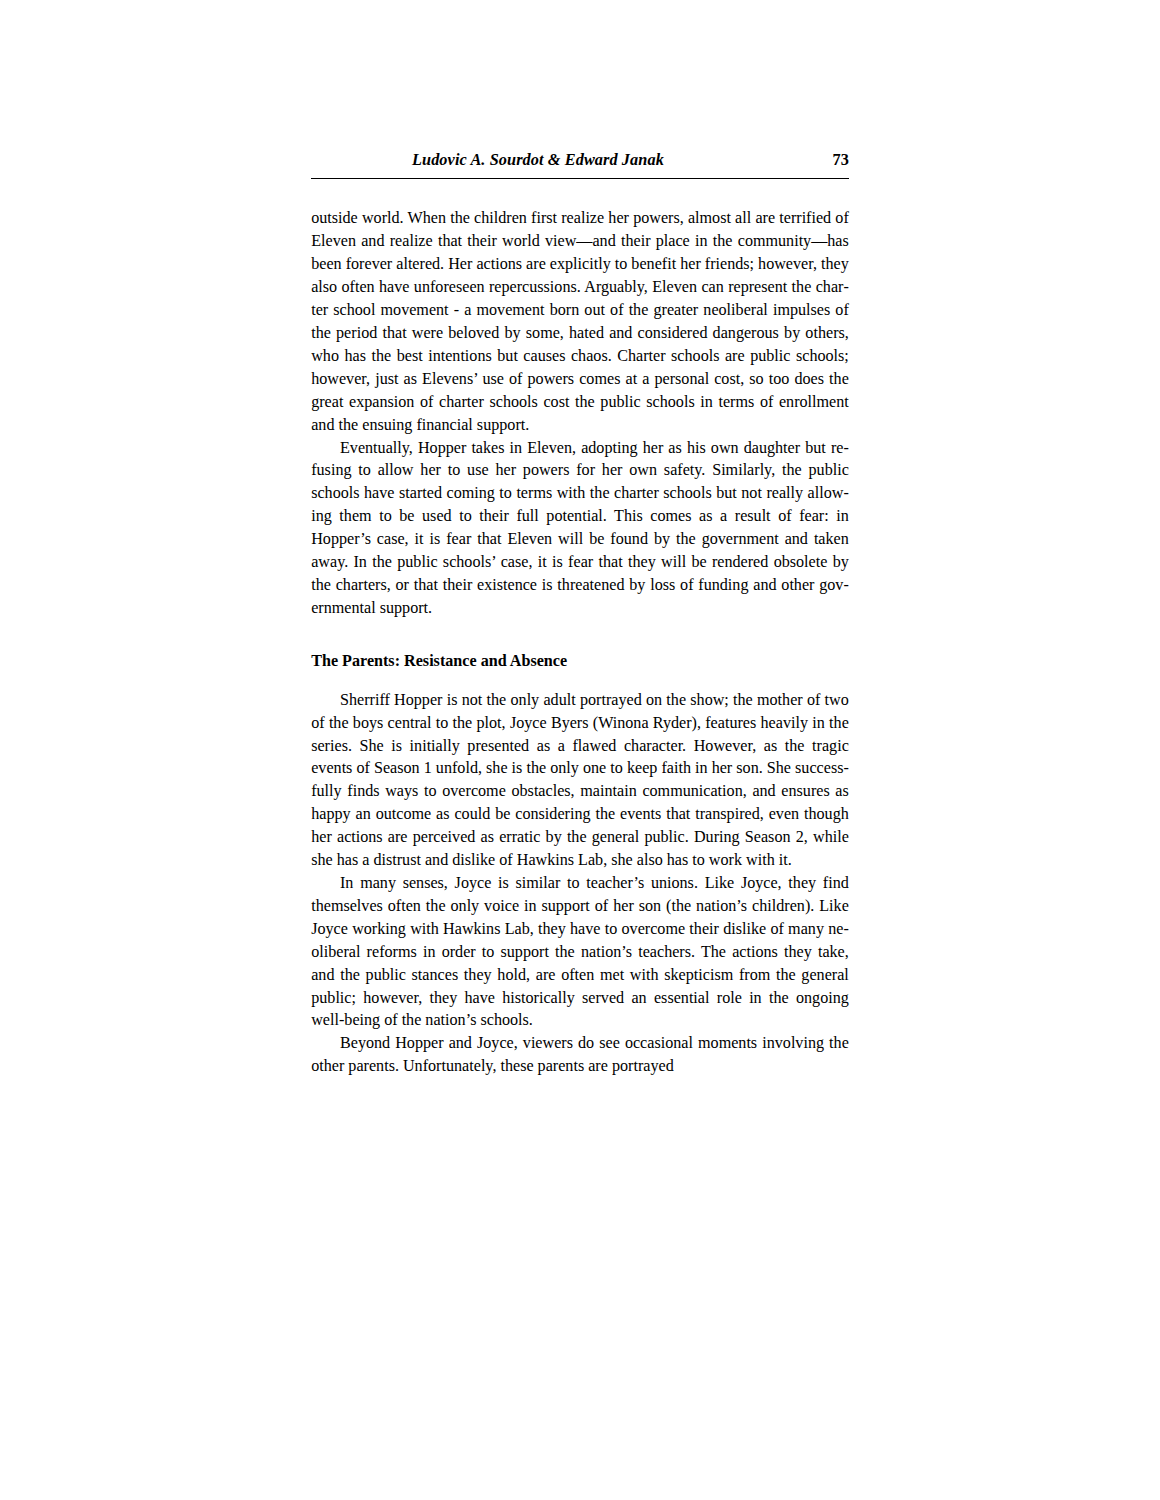Ludovic A. Sourdot & Edward Janak 73
outside world. When the children first realize her powers, almost all are terrified of Eleven and realize that their world view—and their place in the community—has been forever altered. Her actions are explicitly to benefit her friends; however, they also often have unforeseen repercussions. Arguably, Eleven can represent the charter school movement - a movement born out of the greater neoliberal impulses of the period that were beloved by some, hated and considered dangerous by others, who has the best intentions but causes chaos. Charter schools are public schools; however, just as Elevens’ use of powers comes at a personal cost, so too does the great expansion of charter schools cost the public schools in terms of enrollment and the ensuing financial support.
Eventually, Hopper takes in Eleven, adopting her as his own daughter but refusing to allow her to use her powers for her own safety. Similarly, the public schools have started coming to terms with the charter schools but not really allowing them to be used to their full potential. This comes as a result of fear: in Hopper’s case, it is fear that Eleven will be found by the government and taken away. In the public schools’ case, it is fear that they will be rendered obsolete by the charters, or that their existence is threatened by loss of funding and other governmental support.
The Parents: Resistance and Absence
Sherriff Hopper is not the only adult portrayed on the show; the mother of two of the boys central to the plot, Joyce Byers (Winona Ryder), features heavily in the series. She is initially presented as a flawed character. However, as the tragic events of Season 1 unfold, she is the only one to keep faith in her son. She successfully finds ways to overcome obstacles, maintain communication, and ensures as happy an outcome as could be considering the events that transpired, even though her actions are perceived as erratic by the general public. During Season 2, while she has a distrust and dislike of Hawkins Lab, she also has to work with it.
In many senses, Joyce is similar to teacher’s unions. Like Joyce, they find themselves often the only voice in support of her son (the nation’s children). Like Joyce working with Hawkins Lab, they have to overcome their dislike of many neoliberal reforms in order to support the nation’s teachers. The actions they take, and the public stances they hold, are often met with skepticism from the general public; however, they have historically served an essential role in the ongoing well-being of the nation’s schools.
Beyond Hopper and Joyce, viewers do see occasional moments involving the other parents. Unfortunately, these parents are portrayed